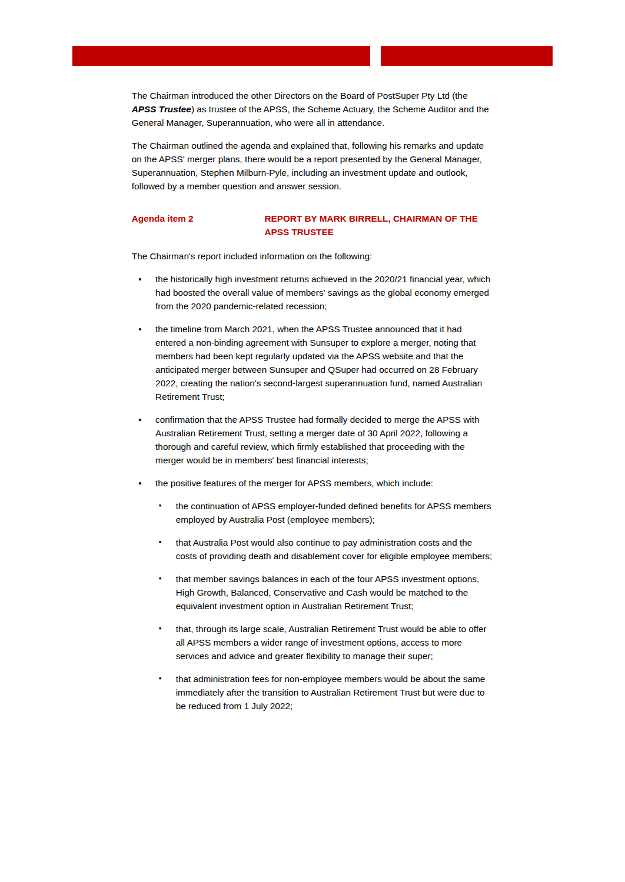The Chairman introduced the other Directors on the Board of PostSuper Pty Ltd (the APSS Trustee) as trustee of the APSS, the Scheme Actuary, the Scheme Auditor and the General Manager, Superannuation, who were all in attendance.
The Chairman outlined the agenda and explained that, following his remarks and update on the APSS' merger plans, there would be a report presented by the General Manager, Superannuation, Stephen Milburn-Pyle, including an investment update and outlook, followed by a member question and answer session.
Agenda item 2 REPORT BY MARK BIRRELL, CHAIRMAN OF THE APSS TRUSTEE
The Chairman's report included information on the following:
the historically high investment returns achieved in the 2020/21 financial year, which had boosted the overall value of members' savings as the global economy emerged from the 2020 pandemic-related recession;
the timeline from March 2021, when the APSS Trustee announced that it had entered a non-binding agreement with Sunsuper to explore a merger, noting that members had been kept regularly updated via the APSS website and that the anticipated merger between Sunsuper and QSuper had occurred on 28 February 2022, creating the nation's second-largest superannuation fund, named Australian Retirement Trust;
confirmation that the APSS Trustee had formally decided to merge the APSS with Australian Retirement Trust, setting a merger date of 30 April 2022, following a thorough and careful review, which firmly established that proceeding with the merger would be in members' best financial interests;
the positive features of the merger for APSS members, which include:
the continuation of APSS employer-funded defined benefits for APSS members employed by Australia Post (employee members);
that Australia Post would also continue to pay administration costs and the costs of providing death and disablement cover for eligible employee members;
that member savings balances in each of the four APSS investment options, High Growth, Balanced, Conservative and Cash would be matched to the equivalent investment option in Australian Retirement Trust;
that, through its large scale, Australian Retirement Trust would be able to offer all APSS members a wider range of investment options, access to more services and advice and greater flexibility to manage their super;
that administration fees for non-employee members would be about the same immediately after the transition to Australian Retirement Trust but were due to be reduced from 1 July 2022;